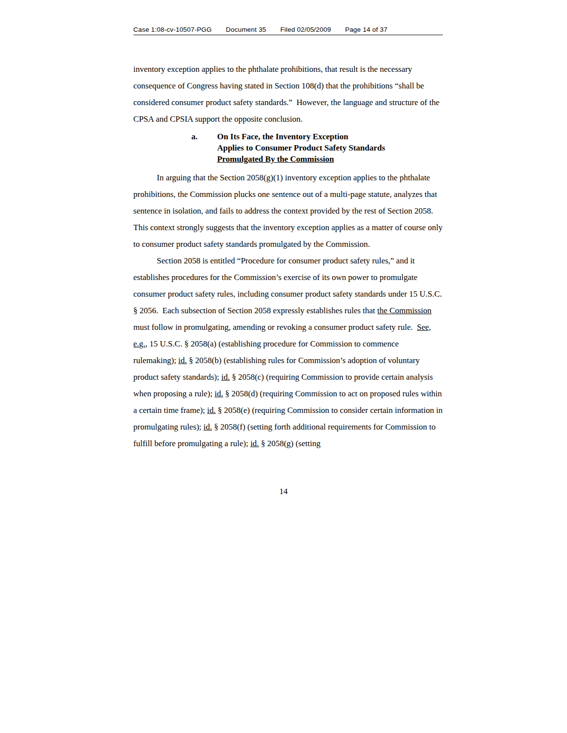Case 1:08-cv-10507-PGG Document 35 Filed 02/05/2009 Page 14 of 37
inventory exception applies to the phthalate prohibitions, that result is the necessary consequence of Congress having stated in Section 108(d) that the prohibitions “shall be considered consumer product safety standards.” However, the language and structure of the CPSA and CPSIA support the opposite conclusion.
a. On Its Face, the Inventory Exception
Applies to Consumer Product Safety Standards
Promulgated By the Commission
In arguing that the Section 2058(g)(1) inventory exception applies to the phthalate prohibitions, the Commission plucks one sentence out of a multi-page statute, analyzes that sentence in isolation, and fails to address the context provided by the rest of Section 2058. This context strongly suggests that the inventory exception applies as a matter of course only to consumer product safety standards promulgated by the Commission.
Section 2058 is entitled “Procedure for consumer product safety rules,” and it establishes procedures for the Commission’s exercise of its own power to promulgate consumer product safety rules, including consumer product safety standards under 15 U.S.C. § 2056. Each subsection of Section 2058 expressly establishes rules that the Commission must follow in promulgating, amending or revoking a consumer product safety rule. See, e.g., 15 U.S.C. § 2058(a) (establishing procedure for Commission to commence rulemaking); id. § 2058(b) (establishing rules for Commission’s adoption of voluntary product safety standards); id. § 2058(c) (requiring Commission to provide certain analysis when proposing a rule); id. § 2058(d) (requiring Commission to act on proposed rules within a certain time frame); id. § 2058(e) (requiring Commission to consider certain information in promulgating rules); id. § 2058(f) (setting forth additional requirements for Commission to fulfill before promulgating a rule); id. § 2058(g) (setting
14